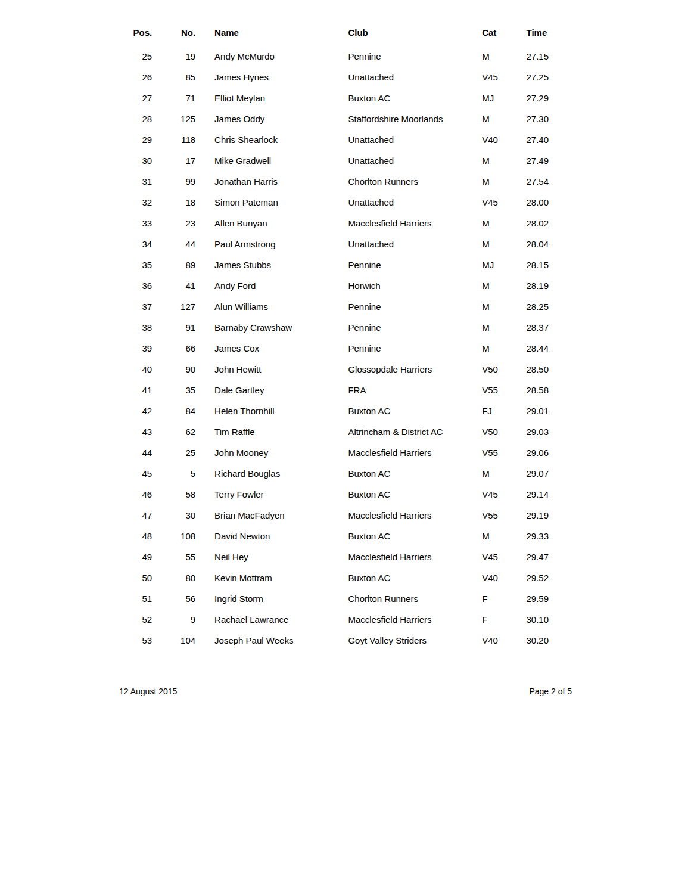| Pos. | No. | Name | Club | Cat | Time |
| --- | --- | --- | --- | --- | --- |
| 25 | 19 | Andy McMurdo | Pennine | M | 27.15 |
| 26 | 85 | James Hynes | Unattached | V45 | 27.25 |
| 27 | 71 | Elliot Meylan | Buxton AC | MJ | 27.29 |
| 28 | 125 | James Oddy | Staffordshire Moorlands | M | 27.30 |
| 29 | 118 | Chris Shearlock | Unattached | V40 | 27.40 |
| 30 | 17 | Mike Gradwell | Unattached | M | 27.49 |
| 31 | 99 | Jonathan Harris | Chorlton Runners | M | 27.54 |
| 32 | 18 | Simon Pateman | Unattached | V45 | 28.00 |
| 33 | 23 | Allen Bunyan | Macclesfield Harriers | M | 28.02 |
| 34 | 44 | Paul Armstrong | Unattached | M | 28.04 |
| 35 | 89 | James Stubbs | Pennine | MJ | 28.15 |
| 36 | 41 | Andy Ford | Horwich | M | 28.19 |
| 37 | 127 | Alun Williams | Pennine | M | 28.25 |
| 38 | 91 | Barnaby Crawshaw | Pennine | M | 28.37 |
| 39 | 66 | James Cox | Pennine | M | 28.44 |
| 40 | 90 | John Hewitt | Glossopdale Harriers | V50 | 28.50 |
| 41 | 35 | Dale Gartley | FRA | V55 | 28.58 |
| 42 | 84 | Helen Thornhill | Buxton AC | FJ | 29.01 |
| 43 | 62 | Tim Raffle | Altrincham & District AC | V50 | 29.03 |
| 44 | 25 | John Mooney | Macclesfield Harriers | V55 | 29.06 |
| 45 | 5 | Richard Bouglas | Buxton AC | M | 29.07 |
| 46 | 58 | Terry Fowler | Buxton AC | V45 | 29.14 |
| 47 | 30 | Brian MacFadyen | Macclesfield Harriers | V55 | 29.19 |
| 48 | 108 | David Newton | Buxton AC | M | 29.33 |
| 49 | 55 | Neil Hey | Macclesfield Harriers | V45 | 29.47 |
| 50 | 80 | Kevin Mottram | Buxton AC | V40 | 29.52 |
| 51 | 56 | Ingrid Storm | Chorlton Runners | F | 29.59 |
| 52 | 9 | Rachael Lawrance | Macclesfield Harriers | F | 30.10 |
| 53 | 104 | Joseph Paul Weeks | Goyt Valley Striders | V40 | 30.20 |
12 August 2015 Page 2 of 5